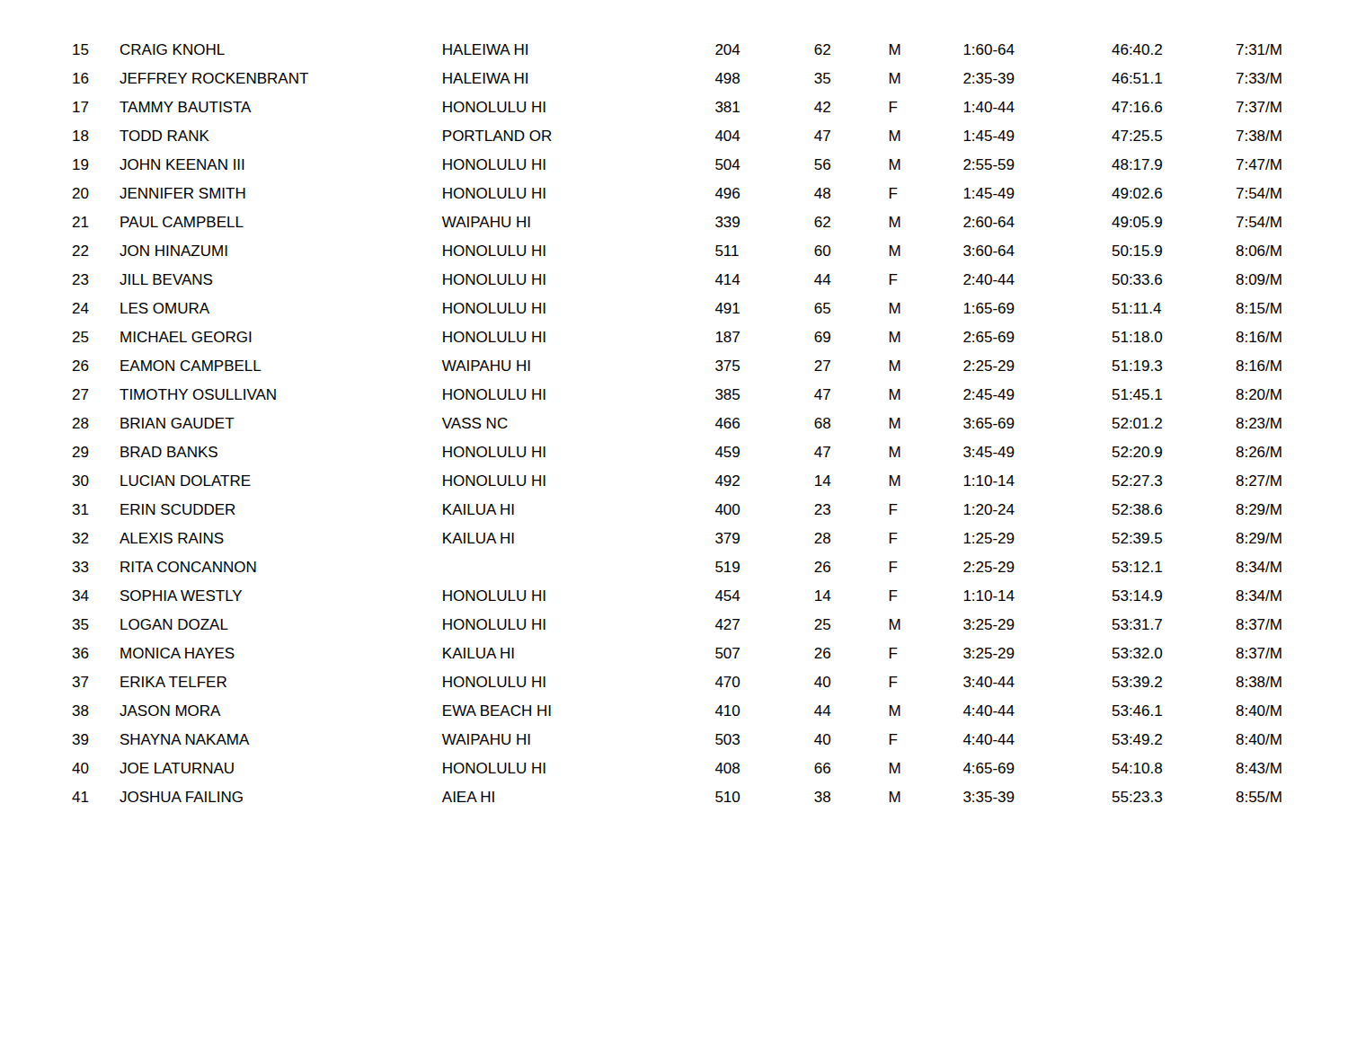| 15 | CRAIG KNOHL | HALEIWA HI | 204 | 62 | M | 1:60-64 | 46:40.2 | 7:31/M |
| 16 | JEFFREY ROCKENBRANT | HALEIWA HI | 498 | 35 | M | 2:35-39 | 46:51.1 | 7:33/M |
| 17 | TAMMY BAUTISTA | HONOLULU HI | 381 | 42 | F | 1:40-44 | 47:16.6 | 7:37/M |
| 18 | TODD RANK | PORTLAND OR | 404 | 47 | M | 1:45-49 | 47:25.5 | 7:38/M |
| 19 | JOHN KEENAN III | HONOLULU HI | 504 | 56 | M | 2:55-59 | 48:17.9 | 7:47/M |
| 20 | JENNIFER SMITH | HONOLULU HI | 496 | 48 | F | 1:45-49 | 49:02.6 | 7:54/M |
| 21 | PAUL CAMPBELL | WAIPAHU HI | 339 | 62 | M | 2:60-64 | 49:05.9 | 7:54/M |
| 22 | JON HINAZUMI | HONOLULU HI | 511 | 60 | M | 3:60-64 | 50:15.9 | 8:06/M |
| 23 | JILL BEVANS | HONOLULU HI | 414 | 44 | F | 2:40-44 | 50:33.6 | 8:09/M |
| 24 | LES OMURA | HONOLULU HI | 491 | 65 | M | 1:65-69 | 51:11.4 | 8:15/M |
| 25 | MICHAEL GEORGI | HONOLULU HI | 187 | 69 | M | 2:65-69 | 51:18.0 | 8:16/M |
| 26 | EAMON CAMPBELL | WAIPAHU HI | 375 | 27 | M | 2:25-29 | 51:19.3 | 8:16/M |
| 27 | TIMOTHY OSULLIVAN | HONOLULU HI | 385 | 47 | M | 2:45-49 | 51:45.1 | 8:20/M |
| 28 | BRIAN GAUDET | VASS NC | 466 | 68 | M | 3:65-69 | 52:01.2 | 8:23/M |
| 29 | BRAD BANKS | HONOLULU HI | 459 | 47 | M | 3:45-49 | 52:20.9 | 8:26/M |
| 30 | LUCIAN DOLATRE | HONOLULU HI | 492 | 14 | M | 1:10-14 | 52:27.3 | 8:27/M |
| 31 | ERIN SCUDDER | KAILUA HI | 400 | 23 | F | 1:20-24 | 52:38.6 | 8:29/M |
| 32 | ALEXIS RAINS | KAILUA HI | 379 | 28 | F | 1:25-29 | 52:39.5 | 8:29/M |
| 33 | RITA CONCANNON | | 519 | 26 | F | 2:25-29 | 53:12.1 | 8:34/M |
| 34 | SOPHIA WESTLY | HONOLULU HI | 454 | 14 | F | 1:10-14 | 53:14.9 | 8:34/M |
| 35 | LOGAN DOZAL | HONOLULU HI | 427 | 25 | M | 3:25-29 | 53:31.7 | 8:37/M |
| 36 | MONICA HAYES | KAILUA HI | 507 | 26 | F | 3:25-29 | 53:32.0 | 8:37/M |
| 37 | ERIKA TELFER | HONOLULU HI | 470 | 40 | F | 3:40-44 | 53:39.2 | 8:38/M |
| 38 | JASON MORA | EWA BEACH HI | 410 | 44 | M | 4:40-44 | 53:46.1 | 8:40/M |
| 39 | SHAYNA NAKAMA | WAIPAHU HI | 503 | 40 | F | 4:40-44 | 53:49.2 | 8:40/M |
| 40 | JOE LATURNAU | HONOLULU HI | 408 | 66 | M | 4:65-69 | 54:10.8 | 8:43/M |
| 41 | JOSHUA FAILING | AIEA HI | 510 | 38 | M | 3:35-39 | 55:23.3 | 8:55/M |